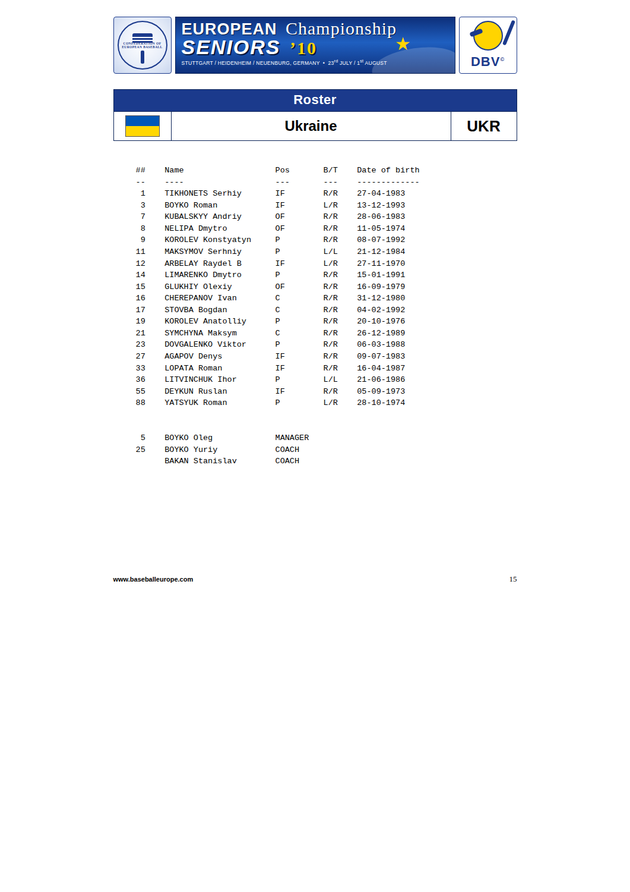CONFEDERATION OF EUROPEAN BASEBALL
EUROPEAN Championship
SENIORS ’10
STUTTGART / HEIDENHEIM / NEUENBURG, GERMANY • 23rd JULY / 1st AUGUST
★
DBV©
Roster
Ukraine
UKR
 ##    Name                   Pos       B/T    Date of birth
 --    ----                   ---       ---    -------------
  1    TIKHONETS Serhiy       IF        R/R    27-04-1983
  3    BOYKO Roman            IF        L/R    13-12-1993
  7    KUBALSKYY Andriy       OF        R/R    28-06-1983
  8    NELIPA Dmytro          OF        R/R    11-05-1974
  9    KOROLEV Konstyatyn     P         R/R    08-07-1992
 11    MAKSYMOV Serhniy       P         L/L    21-12-1984
 12    ARBELAY Raydel B       IF        L/R    27-11-1970
 14    LIMARENKO Dmytro       P         R/R    15-01-1991
 15    GLUKHIY Olexiy         OF        R/R    16-09-1979
 16    CHEREPANOV Ivan        C         R/R    31-12-1980
 17    STOVBA Bogdan          C         R/R    04-02-1992
 19    KOROLEV Anatolliy      P         R/R    20-10-1976
 21    SYMCHYNA Maksym        C         R/R    26-12-1989
 23    DOVGALENKO Viktor      P         R/R    06-03-1988
 27    AGAPOV Denys           IF        R/R    09-07-1983
 33    LOPATA Roman           IF        R/R    16-04-1987
 36    LITVINCHUK Ihor        P         L/L    21-06-1986
 55    DEYKUN Ruslan          IF        R/R    05-09-1973
 88    YATSYUK Roman          P         L/R    28-10-1974


  5    BOYKO Oleg             MANAGER
 25    BOYKO Yuriy            COACH
       BAKAN Stanislav        COACH
www.baseballeurope.com
15